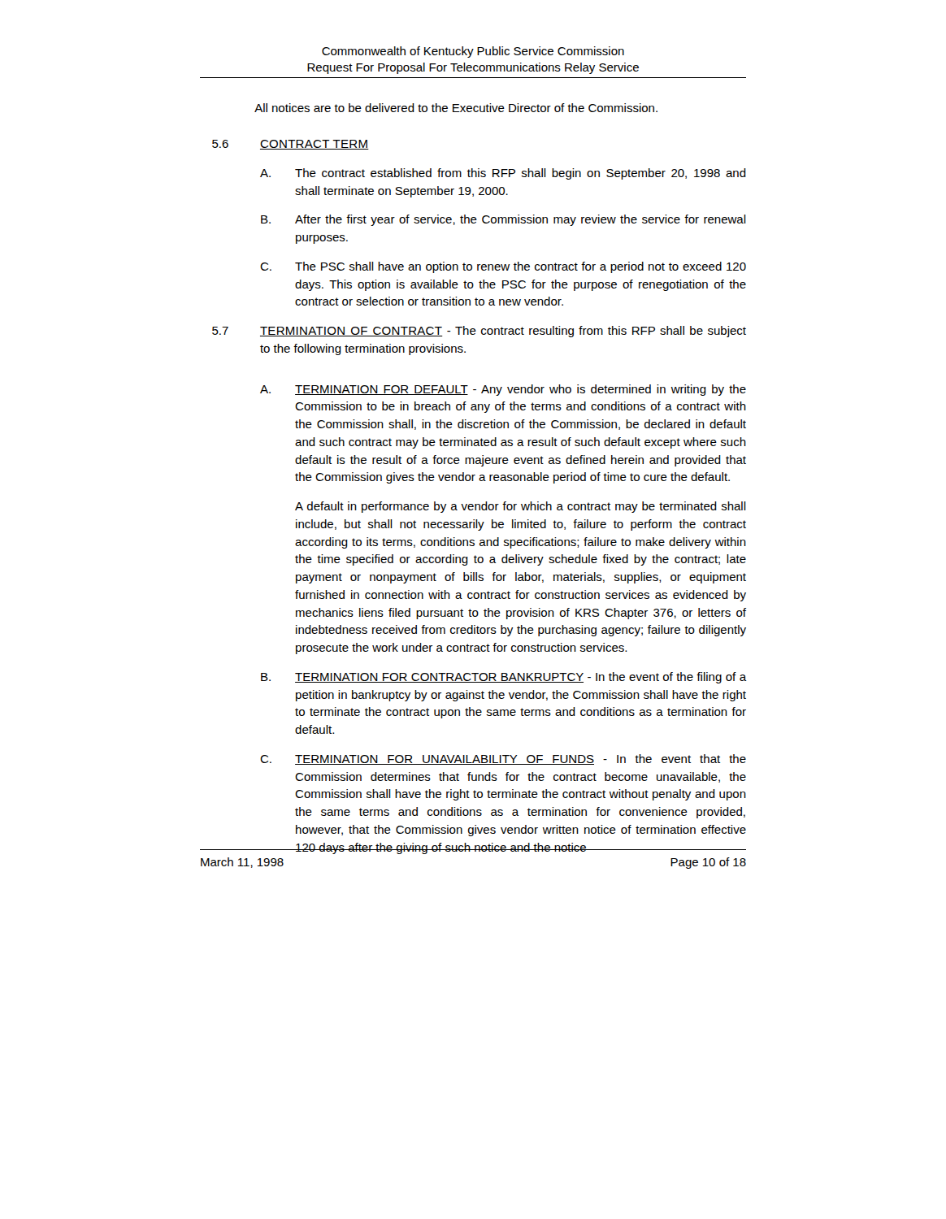Commonwealth of Kentucky Public Service Commission Request For Proposal For Telecommunications Relay Service
All notices are to be delivered to the Executive Director of the Commission.
5.6
CONTRACT TERM
A.
The contract established from this RFP shall begin on September 20, 1998 and shall terminate on September 19, 2000.
B.
After the first year of service, the Commission may review the service for renewal purposes.
C.
The PSC shall have an option to renew the contract for a period not to exceed 120 days. This option is available to the PSC for the purpose of renegotiation of the contract or selection or transition to a new vendor.
5.7
TERMINATION OF CONTRACT - The contract resulting from this RFP shall be subject to the following termination provisions.
A.
TERMINATION FOR DEFAULT - Any vendor who is determined in writing by the Commission to be in breach of any of the terms and conditions of a contract with the Commission shall, in the discretion of the Commission, be declared in default and such contract may be terminated as a result of such default except where such default is the result of a force majeure event as defined herein and provided that the Commission gives the vendor a reasonable period of time to cure the default.
A default in performance by a vendor for which a contract may be terminated shall include, but shall not necessarily be limited to, failure to perform the contract according to its terms, conditions and specifications; failure to make delivery within the time specified or according to a delivery schedule fixed by the contract; late payment or nonpayment of bills for labor, materials, supplies, or equipment furnished in connection with a contract for construction services as evidenced by mechanics liens filed pursuant to the provision of KRS Chapter 376, or letters of indebtedness received from creditors by the purchasing agency; failure to diligently prosecute the work under a contract for construction services.
B.
TERMINATION FOR CONTRACTOR BANKRUPTCY - In the event of the filing of a petition in bankruptcy by or against the vendor, the Commission shall have the right to terminate the contract upon the same terms and conditions as a termination for default.
C.
TERMINATION FOR UNAVAILABILITY OF FUNDS - In the event that the Commission determines that funds for the contract become unavailable, the Commission shall have the right to terminate the contract without penalty and upon the same terms and conditions as a termination for convenience provided, however, that the Commission gives vendor written notice of termination effective 120 days after the giving of such notice and the notice
March 11, 1998 Page 10 of 18